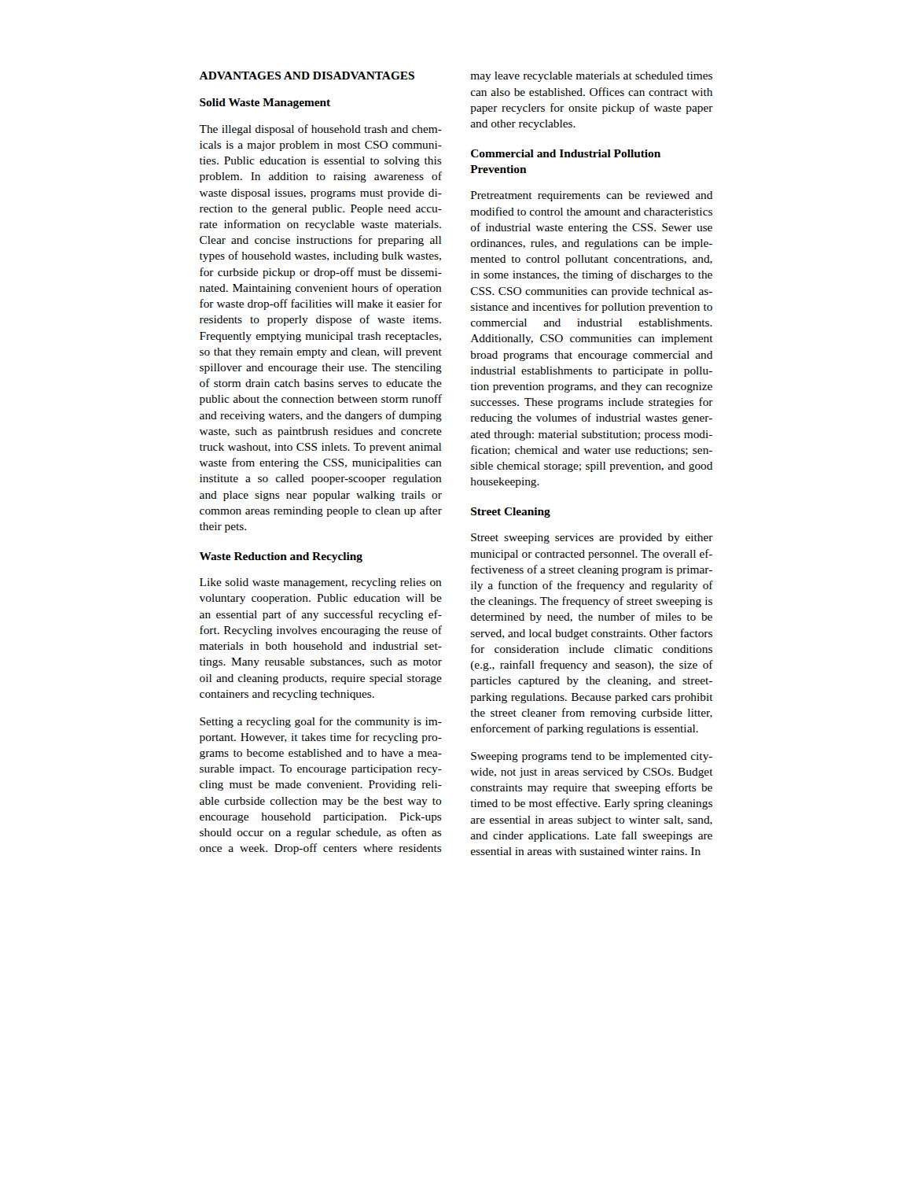ADVANTAGES AND DISADVANTAGES
Solid Waste Management
The illegal disposal of household trash and chemicals is a major problem in most CSO communities. Public education is essential to solving this problem. In addition to raising awareness of waste disposal issues, programs must provide direction to the general public. People need accurate information on recyclable waste materials. Clear and concise instructions for preparing all types of household wastes, including bulk wastes, for curbside pickup or drop-off must be disseminated. Maintaining convenient hours of operation for waste drop-off facilities will make it easier for residents to properly dispose of waste items. Frequently emptying municipal trash receptacles, so that they remain empty and clean, will prevent spillover and encourage their use. The stenciling of storm drain catch basins serves to educate the public about the connection between storm runoff and receiving waters, and the dangers of dumping waste, such as paintbrush residues and concrete truck washout, into CSS inlets. To prevent animal waste from entering the CSS, municipalities can institute a so called pooper-scooper regulation and place signs near popular walking trails or common areas reminding people to clean up after their pets.
Waste Reduction and Recycling
Like solid waste management, recycling relies on voluntary cooperation. Public education will be an essential part of any successful recycling effort. Recycling involves encouraging the reuse of materials in both household and industrial settings. Many reusable substances, such as motor oil and cleaning products, require special storage containers and recycling techniques.
Setting a recycling goal for the community is important. However, it takes time for recycling programs to become established and to have a measurable impact. To encourage participation recycling must be made convenient. Providing reliable curbside collection may be the best way to encourage household participation. Pick-ups should occur on a regular schedule, as often as once a week. Drop-off centers where residents may leave recyclable materials at scheduled times can also be established. Offices can contract with paper recyclers for onsite pickup of waste paper and other recyclables.
Commercial and Industrial Pollution Prevention
Pretreatment requirements can be reviewed and modified to control the amount and characteristics of industrial waste entering the CSS. Sewer use ordinances, rules, and regulations can be implemented to control pollutant concentrations, and, in some instances, the timing of discharges to the CSS. CSO communities can provide technical assistance and incentives for pollution prevention to commercial and industrial establishments. Additionally, CSO communities can implement broad programs that encourage commercial and industrial establishments to participate in pollution prevention programs, and they can recognize successes. These programs include strategies for reducing the volumes of industrial wastes generated through: material substitution; process modification; chemical and water use reductions; sensible chemical storage; spill prevention, and good housekeeping.
Street Cleaning
Street sweeping services are provided by either municipal or contracted personnel. The overall effectiveness of a street cleaning program is primarily a function of the frequency and regularity of the cleanings. The frequency of street sweeping is determined by need, the number of miles to be served, and local budget constraints. Other factors for consideration include climatic conditions (e.g., rainfall frequency and season), the size of particles captured by the cleaning, and street-parking regulations. Because parked cars prohibit the street cleaner from removing curbside litter, enforcement of parking regulations is essential.
Sweeping programs tend to be implemented city-wide, not just in areas serviced by CSOs. Budget constraints may require that sweeping efforts be timed to be most effective. Early spring cleanings are essential in areas subject to winter salt, sand, and cinder applications. Late fall sweepings are essential in areas with sustained winter rains. In